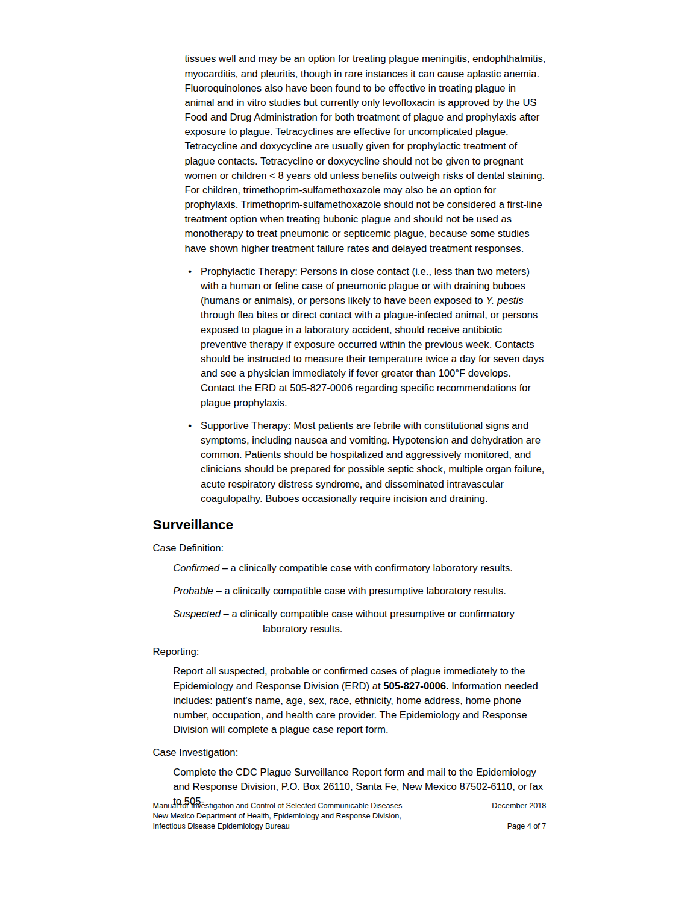tissues well and may be an option for treating plague meningitis, endophthalmitis, myocarditis, and pleuritis, though in rare instances it can cause aplastic anemia. Fluoroquinolones also have been found to be effective in treating plague in animal and in vitro studies but currently only levofloxacin is approved by the US Food and Drug Administration for both treatment of plague and prophylaxis after exposure to plague. Tetracyclines are effective for uncomplicated plague. Tetracycline and doxycycline are usually given for prophylactic treatment of plague contacts. Tetracycline or doxycycline should not be given to pregnant women or children < 8 years old unless benefits outweigh risks of dental staining. For children, trimethoprim-sulfamethoxazole may also be an option for prophylaxis. Trimethoprim-sulfamethoxazole should not be considered a first-line treatment option when treating bubonic plague and should not be used as monotherapy to treat pneumonic or septicemic plague, because some studies have shown higher treatment failure rates and delayed treatment responses.
Prophylactic Therapy: Persons in close contact (i.e., less than two meters) with a human or feline case of pneumonic plague or with draining buboes (humans or animals), or persons likely to have been exposed to Y. pestis through flea bites or direct contact with a plague-infected animal, or persons exposed to plague in a laboratory accident, should receive antibiotic preventive therapy if exposure occurred within the previous week. Contacts should be instructed to measure their temperature twice a day for seven days and see a physician immediately if fever greater than 100°F develops. Contact the ERD at 505-827-0006 regarding specific recommendations for plague prophylaxis.
Supportive Therapy: Most patients are febrile with constitutional signs and symptoms, including nausea and vomiting. Hypotension and dehydration are common. Patients should be hospitalized and aggressively monitored, and clinicians should be prepared for possible septic shock, multiple organ failure, acute respiratory distress syndrome, and disseminated intravascular coagulopathy. Buboes occasionally require incision and draining.
Surveillance
Case Definition:
Confirmed – a clinically compatible case with confirmatory laboratory results.
Probable – a clinically compatible case with presumptive laboratory results.
Suspected – a clinically compatible case without presumptive or confirmatory laboratory results.
Reporting:
Report all suspected, probable or confirmed cases of plague immediately to the Epidemiology and Response Division (ERD) at 505-827-0006. Information needed includes: patient's name, age, sex, race, ethnicity, home address, home phone number, occupation, and health care provider. The Epidemiology and Response Division will complete a plague case report form.
Case Investigation:
Complete the CDC Plague Surveillance Report form and mail to the Epidemiology and Response Division, P.O. Box 26110, Santa Fe, New Mexico 87502-6110, or fax to 505-
Manual for Investigation and Control of Selected Communicable Diseases
December 2018
New Mexico Department of Health, Epidemiology and Response Division,
Infectious Disease Epidemiology Bureau
Page 4 of 7